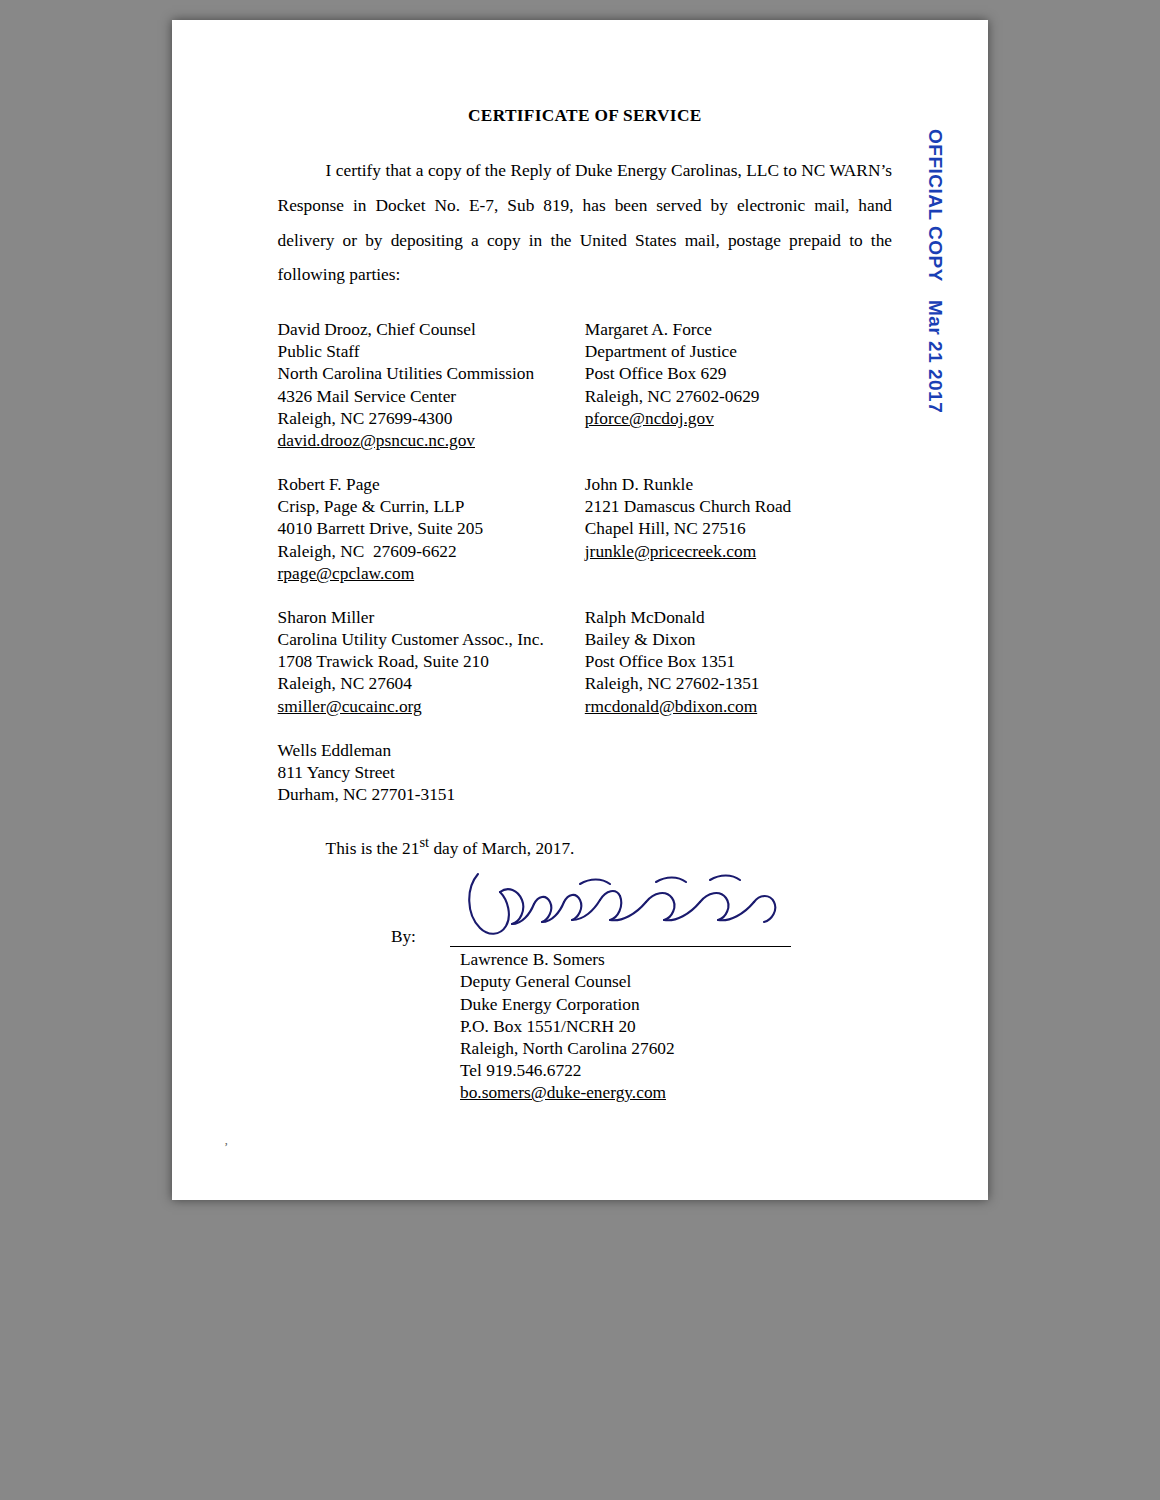OFFICIAL COPY
Mar 21 2017
CERTIFICATE OF SERVICE
I certify that a copy of the Reply of Duke Energy Carolinas, LLC to NC WARN’s Response in Docket No. E-7, Sub 819, has been served by electronic mail, hand delivery or by depositing a copy in the United States mail, postage prepaid to the following parties:
| David Drooz, Chief Counsel Public Staff North Carolina Utilities Commission 4326 Mail Service Center Raleigh, NC 27699-4300 david.drooz@psncuc.nc.gov | Margaret A. Force Department of Justice Post Office Box 629 Raleigh, NC 27602-0629 pforce@ncdoj.gov |
| Robert F. Page Crisp, Page & Currin, LLP 4010 Barrett Drive, Suite 205 Raleigh, NC 27609-6622 rpage@cpclaw.com | John D. Runkle 2121 Damascus Church Road Chapel Hill, NC 27516 jrunkle@pricecreek.com |
| Sharon Miller Carolina Utility Customer Assoc., Inc. 1708 Trawick Road, Suite 210 Raleigh, NC 27604 smiller@cucainc.org | Ralph McDonald Bailey & Dixon Post Office Box 1351 Raleigh, NC 27602-1351 rmcdonald@bdixon.com |
| Wells Eddleman 811 Yancy Street Durham, NC 27701-3151 | |
This is the 21st day of March, 2017.
By:
Lawrence B. Somers
Deputy General Counsel
Duke Energy Corporation
P.O. Box 1551/NCRH 20
Raleigh, North Carolina 27602
Tel 919.546.6722
bo.somers@duke-energy.com
,